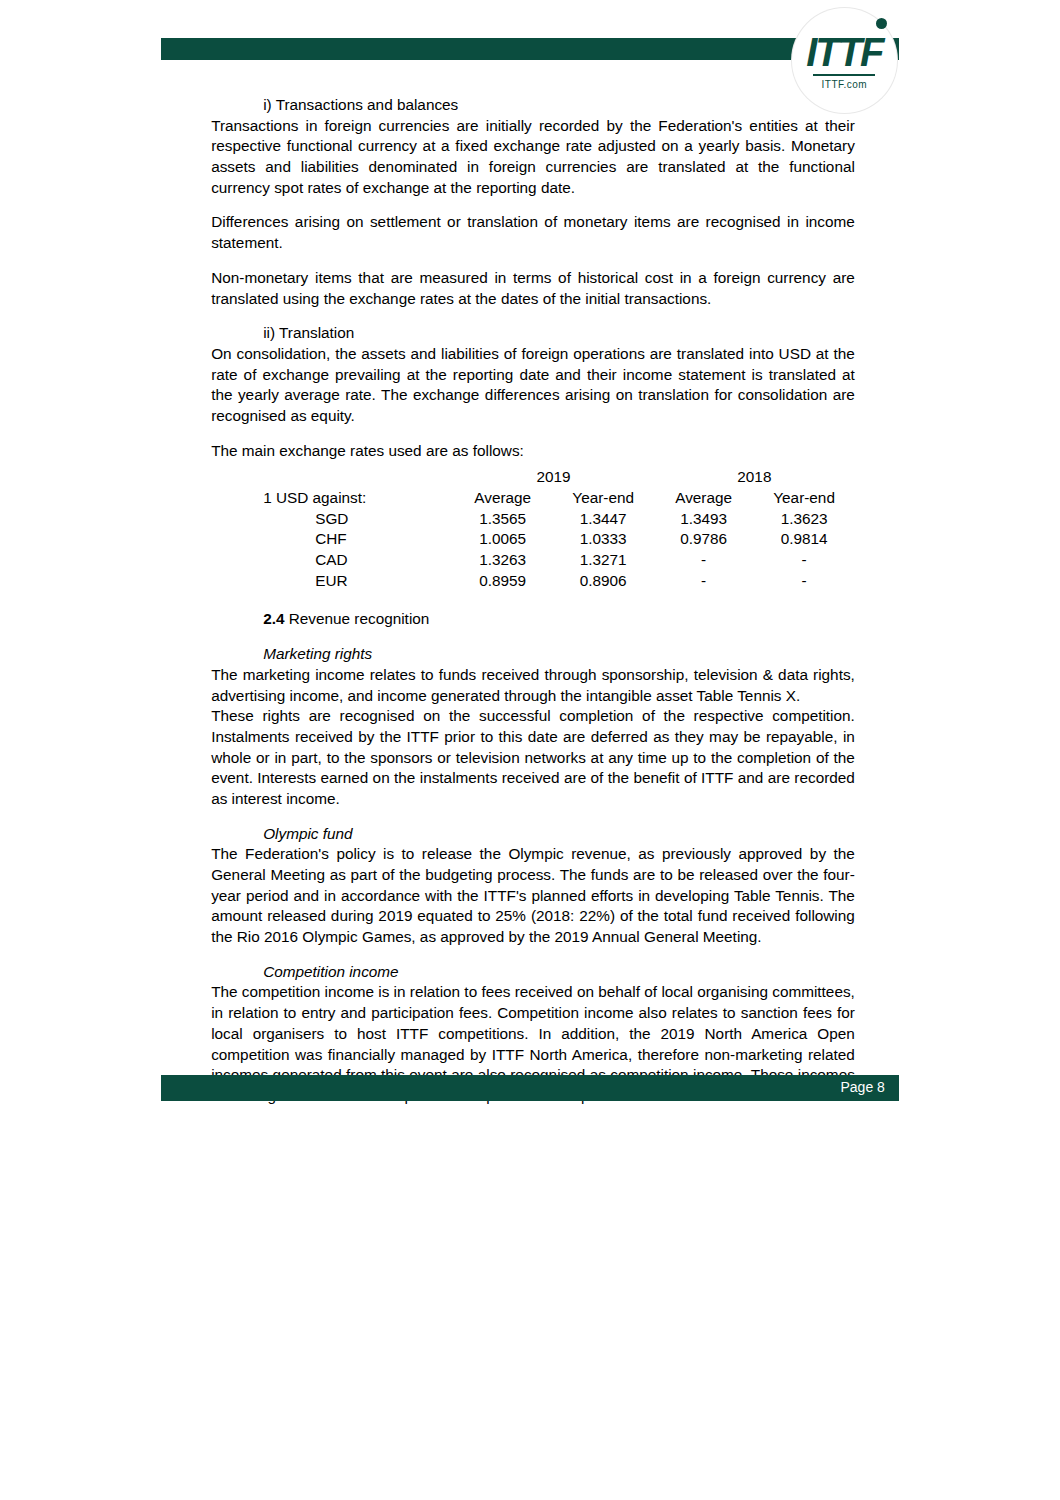ITTF ITTF.com
i) Transactions and balances
Transactions in foreign currencies are initially recorded by the Federation's entities at their respective functional currency at a fixed exchange rate adjusted on a yearly basis. Monetary assets and liabilities denominated in foreign currencies are translated at the functional currency spot rates of exchange at the reporting date.
Differences arising on settlement or translation of monetary items are recognised in income statement.
Non-monetary items that are measured in terms of historical cost in a foreign currency are translated using the exchange rates at the dates of the initial transactions.
ii) Translation
On consolidation, the assets and liabilities of foreign operations are translated into USD at the rate of exchange prevailing at the reporting date and their income statement is translated at the yearly average rate. The exchange differences arising on translation for consolidation are recognised as equity.
The main exchange rates used are as follows:
| | 2019 | 2018 |
| 1 USD against: | Average | Year-end | Average | Year-end |
| SGD | 1.3565 | 1.3447 | 1.3493 | 1.3623 |
| CHF | 1.0065 | 1.0333 | 0.9786 | 0.9814 |
| CAD | 1.3263 | 1.3271 | - | - |
| EUR | 0.8959 | 0.8906 | - | - |
2.4 Revenue recognition
Marketing rights
The marketing income relates to funds received through sponsorship, television & data rights, advertising income, and income generated through the intangible asset Table Tennis X.
These rights are recognised on the successful completion of the respective competition. Instalments received by the ITTF prior to this date are deferred as they may be repayable, in whole or in part, to the sponsors or television networks at any time up to the completion of the event. Interests earned on the instalments received are of the benefit of ITTF and are recorded as interest income.
Olympic fund
The Federation's policy is to release the Olympic revenue, as previously approved by the General Meeting as part of the budgeting process. The funds are to be released over the four-year period and in accordance with the ITTF's planned efforts in developing Table Tennis. The amount released during 2019 equated to 25% (2018: 22%) of the total fund received following the Rio 2016 Olympic Games, as approved by the 2019 Annual General Meeting.
Competition income
The competition income is in relation to fees received on behalf of local organising committees, in relation to entry and participation fees. Competition income also relates to sanction fees for local organisers to host ITTF competitions. In addition, the 2019 North America Open competition was financially managed by ITTF North America, therefore non-marketing related incomes generated from this event are also recognised as competition income. Those incomes are recognized when the respective competition takes place.
Page 8